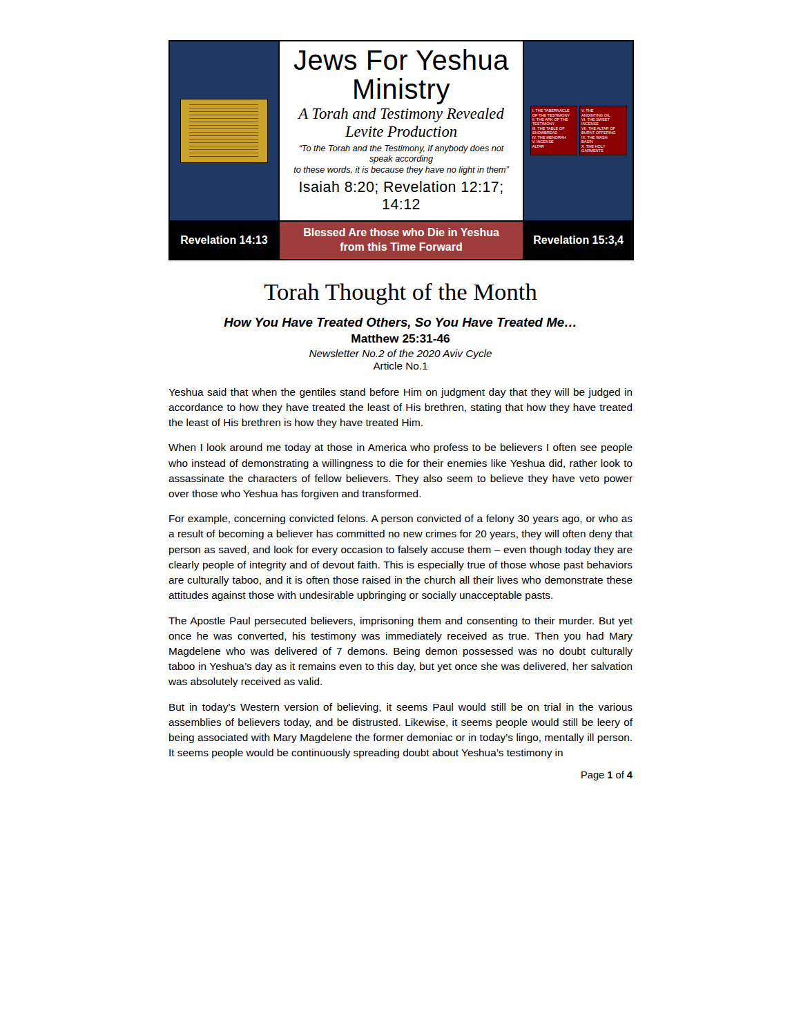Jews For Yeshua Ministry
A Torah and Testimony Revealed Levite Production
“To the Torah and the Testimony, if anybody does not speak according
to these words, it is because they have no light in them”
Isaiah 8:20; Revelation 12:17; 14:12
I. THE TABERNACLE
OF THE TESTIMONY
II. THE ARK OF THE
TESTIMONY
III. THE TABLE OF
SHOWBREAD
IV. THE MENORAH
V. INCENSE
ALTAR
V. THE
ANOINTING OIL
VI. THE SWEET
INCENSE
VII. THE ALTAR OF
BURNT OFFERING
IX. THE WASH
BASIN
X. THE HOLY
GARMENTS
Revelation 14:13
Blessed Are those who Die in Yeshua
from this Time Forward
Revelation 15:3,4
Torah Thought of the Month
How You Have Treated Others, So You Have Treated Me…
Matthew 25:31-46
Newsletter No.2 of the 2020 Aviv Cycle
Article No.1
Yeshua said that when the gentiles stand before Him on judgment day that they will be judged in accordance to how they have treated the least of His brethren, stating that how they have treated the least of His brethren is how they have treated Him.
When I look around me today at those in America who profess to be believers I often see people who instead of demonstrating a willingness to die for their enemies like Yeshua did, rather look to assassinate the characters of fellow believers. They also seem to believe they have veto power over those who Yeshua has forgiven and transformed.
For example, concerning convicted felons. A person convicted of a felony 30 years ago, or who as a result of becoming a believer has committed no new crimes for 20 years, they will often deny that person as saved, and look for every occasion to falsely accuse them – even though today they are clearly people of integrity and of devout faith. This is especially true of those whose past behaviors are culturally taboo, and it is often those raised in the church all their lives who demonstrate these attitudes against those with undesirable upbringing or socially unacceptable pasts.
The Apostle Paul persecuted believers, imprisoning them and consenting to their murder. But yet once he was converted, his testimony was immediately received as true. Then you had Mary Magdelene who was delivered of 7 demons. Being demon possessed was no doubt culturally taboo in Yeshua’s day as it remains even to this day, but yet once she was delivered, her salvation was absolutely received as valid.
But in today’s Western version of believing, it seems Paul would still be on trial in the various assemblies of believers today, and be distrusted. Likewise, it seems people would still be leery of being associated with Mary Magdelene the former demoniac or in today’s lingo, mentally ill person. It seems people would be continuously spreading doubt about Yeshua’s testimony in
Page 1 of 4